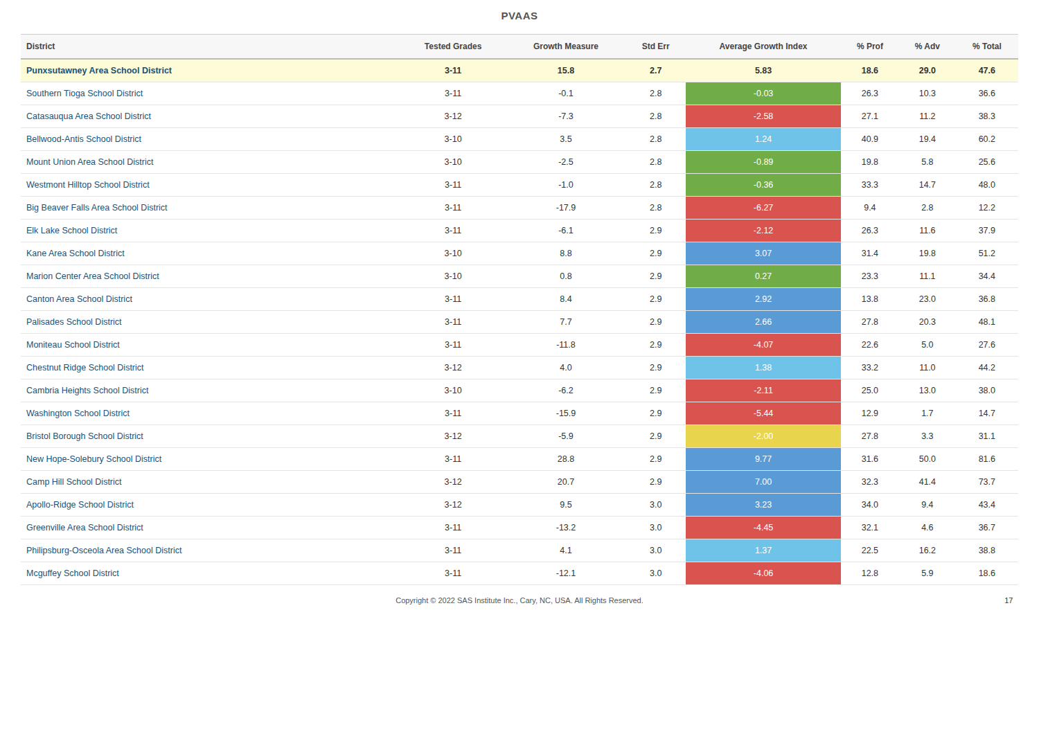PVAAS
| District | Tested Grades | Growth Measure | Std Err | Average Growth Index | % Prof | % Adv | % Total |
| --- | --- | --- | --- | --- | --- | --- | --- |
| Punxsutawney Area School District | 3-11 | 15.8 | 2.7 | 5.83 | 18.6 | 29.0 | 47.6 |
| Southern Tioga School District | 3-11 | -0.1 | 2.8 | -0.03 | 26.3 | 10.3 | 36.6 |
| Catasauqua Area School District | 3-12 | -7.3 | 2.8 | -2.58 | 27.1 | 11.2 | 38.3 |
| Bellwood-Antis School District | 3-10 | 3.5 | 2.8 | 1.24 | 40.9 | 19.4 | 60.2 |
| Mount Union Area School District | 3-10 | -2.5 | 2.8 | -0.89 | 19.8 | 5.8 | 25.6 |
| Westmont Hilltop School District | 3-11 | -1.0 | 2.8 | -0.36 | 33.3 | 14.7 | 48.0 |
| Big Beaver Falls Area School District | 3-11 | -17.9 | 2.8 | -6.27 | 9.4 | 2.8 | 12.2 |
| Elk Lake School District | 3-11 | -6.1 | 2.9 | -2.12 | 26.3 | 11.6 | 37.9 |
| Kane Area School District | 3-10 | 8.8 | 2.9 | 3.07 | 31.4 | 19.8 | 51.2 |
| Marion Center Area School District | 3-10 | 0.8 | 2.9 | 0.27 | 23.3 | 11.1 | 34.4 |
| Canton Area School District | 3-11 | 8.4 | 2.9 | 2.92 | 13.8 | 23.0 | 36.8 |
| Palisades School District | 3-11 | 7.7 | 2.9 | 2.66 | 27.8 | 20.3 | 48.1 |
| Moniteau School District | 3-11 | -11.8 | 2.9 | -4.07 | 22.6 | 5.0 | 27.6 |
| Chestnut Ridge School District | 3-12 | 4.0 | 2.9 | 1.38 | 33.2 | 11.0 | 44.2 |
| Cambria Heights School District | 3-10 | -6.2 | 2.9 | -2.11 | 25.0 | 13.0 | 38.0 |
| Washington School District | 3-11 | -15.9 | 2.9 | -5.44 | 12.9 | 1.7 | 14.7 |
| Bristol Borough School District | 3-12 | -5.9 | 2.9 | -2.00 | 27.8 | 3.3 | 31.1 |
| New Hope-Solebury School District | 3-11 | 28.8 | 2.9 | 9.77 | 31.6 | 50.0 | 81.6 |
| Camp Hill School District | 3-12 | 20.7 | 2.9 | 7.00 | 32.3 | 41.4 | 73.7 |
| Apollo-Ridge School District | 3-12 | 9.5 | 3.0 | 3.23 | 34.0 | 9.4 | 43.4 |
| Greenville Area School District | 3-11 | -13.2 | 3.0 | -4.45 | 32.1 | 4.6 | 36.7 |
| Philipsburg-Osceola Area School District | 3-11 | 4.1 | 3.0 | 1.37 | 22.5 | 16.2 | 38.8 |
| Mcguffey School District | 3-11 | -12.1 | 3.0 | -4.06 | 12.8 | 5.9 | 18.6 |
Copyright © 2022 SAS Institute Inc., Cary, NC, USA. All Rights Reserved. 17